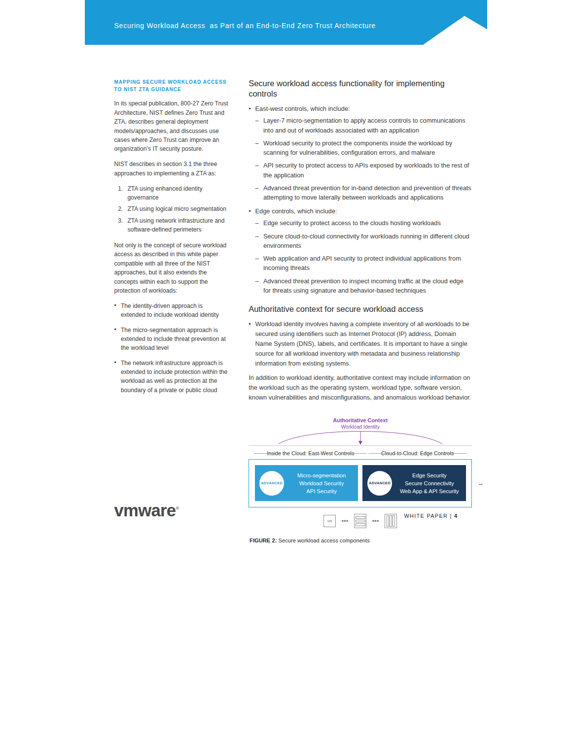Securing Workload Access as Part of an End-to-End Zero Trust Architecture
MAPPING SECURE WORKLOAD ACCESS TO NIST ZTA GUIDANCE
In its special publication, 800-27 Zero Trust Architecture, NIST defines Zero Trust and ZTA, describes general deployment models/approaches, and discusses use cases where Zero Trust can improve an organization’s IT security posture.
NIST describes in section 3.1 the three approaches to implementing a ZTA as:
ZTA using enhanced identity governance
ZTA using logical micro segmentation
ZTA using network infrastructure and software-defined perimeters
Not only is the concept of secure workload access as described in this white paper compatible with all three of the NIST approaches, but it also extends the concepts within each to support the protection of workloads:
The identity-driven approach is extended to include workload identity
The micro-segmentation approach is extended to include threat prevention at the workload level
The network infrastructure approach is extended to include protection within the workload as well as protection at the boundary of a private or public cloud
Secure workload access functionality for implementing controls
East-west controls, which include:
Layer-7 micro-segmentation to apply access controls to communications into and out of workloads associated with an application
Workload security to protect the components inside the workload by scanning for vulnerabilities, configuration errors, and malware
API security to protect access to APIs exposed by workloads to the rest of the application
Advanced threat prevention for in-band detection and prevention of threats attempting to move laterally between workloads and applications
Edge controls, which include:
Edge security to protect access to the clouds hosting workloads
Secure cloud-to-cloud connectivity for workloads running in different cloud environments
Web application and API security to protect individual applications from incoming threats
Advanced threat prevention to inspect incoming traffic at the cloud edge for threats using signature and behavior-based techniques
Authoritative context for secure workload access
Workload identity involves having a complete inventory of all workloads to be secured using identifiers such as Internet Protocol (IP) address, Domain Name System (DNS), labels, and certificates. It is important to have a single source for all workload inventory with metadata and business relationship information from existing systems.
In addition to workload identity, authoritative context may include information on the workload such as the operating system, workload type, software version, known vulnerabilities and misconfigurations, and anomalous workload behavior.
Authoritative Context Workload Identity
Inside the Cloud: East-West Controls
Cloud-to-Cloud: Edge Controls
ADVANCED
Micro-segmentation
Workload Security
API Security
ADVANCED
Edge Security
Secure Connectivity
Web App & API Security
↔
ECOSYSTEM
vm
•••
•••
FIGURE 2: Secure workload access components
vmware®
WHITE PAPER | 4